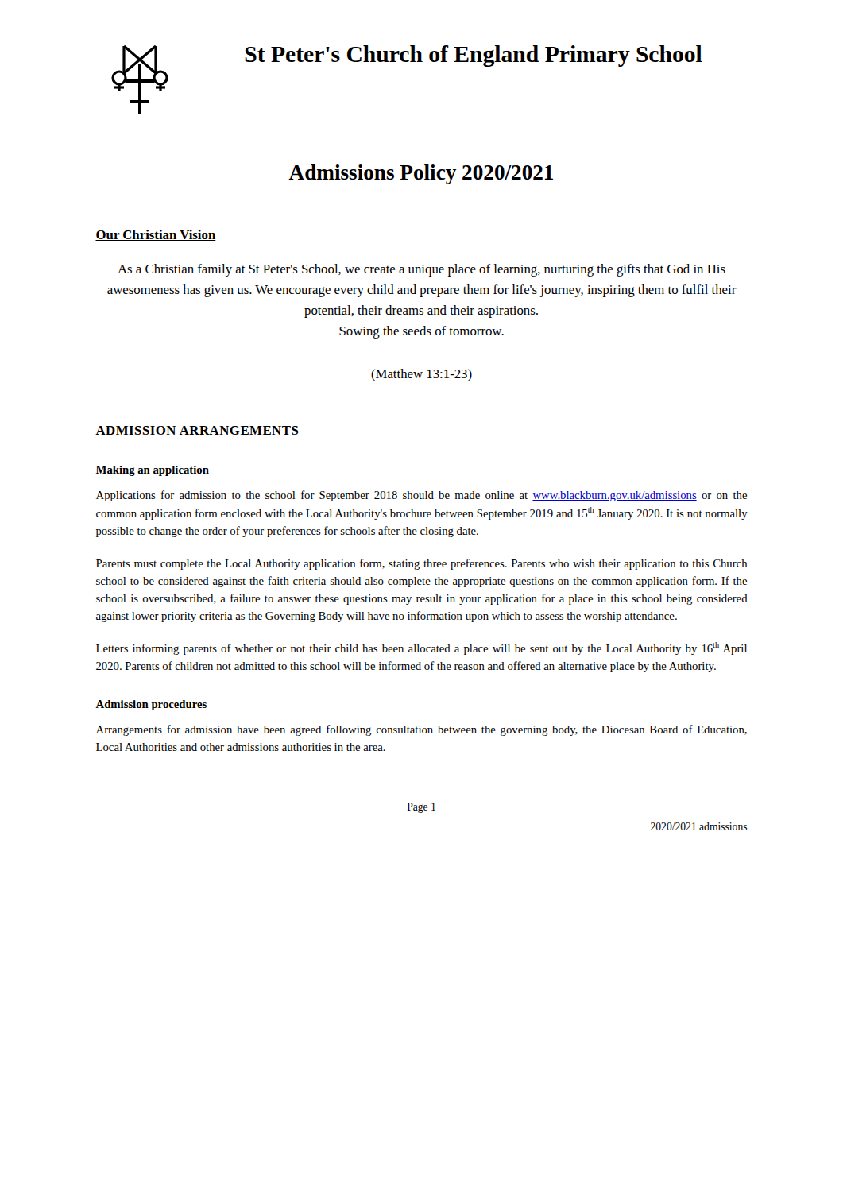St Peter's Church of England Primary School
Admissions Policy 2020/2021
Our Christian Vision
As a Christian family at St Peter's School, we create a unique place of learning, nurturing the gifts that God in His awesomeness has given us. We encourage every child and prepare them for life's journey, inspiring them to fulfil their potential, their dreams and their aspirations.
Sowing the seeds of tomorrow.
(Matthew 13:1-23)
ADMISSION ARRANGEMENTS
Making an application
Applications for admission to the school for September 2018 should be made online at www.blackburn.gov.uk/admissions or on the common application form enclosed with the Local Authority's brochure between September 2019 and 15th January 2020. It is not normally possible to change the order of your preferences for schools after the closing date.
Parents must complete the Local Authority application form, stating three preferences. Parents who wish their application to this Church school to be considered against the faith criteria should also complete the appropriate questions on the common application form. If the school is oversubscribed, a failure to answer these questions may result in your application for a place in this school being considered against lower priority criteria as the Governing Body will have no information upon which to assess the worship attendance.
Letters informing parents of whether or not their child has been allocated a place will be sent out by the Local Authority by 16th April 2020. Parents of children not admitted to this school will be informed of the reason and offered an alternative place by the Authority.
Admission procedures
Arrangements for admission have been agreed following consultation between the governing body, the Diocesan Board of Education, Local Authorities and other admissions authorities in the area.
Page 1
2020/2021 admissions